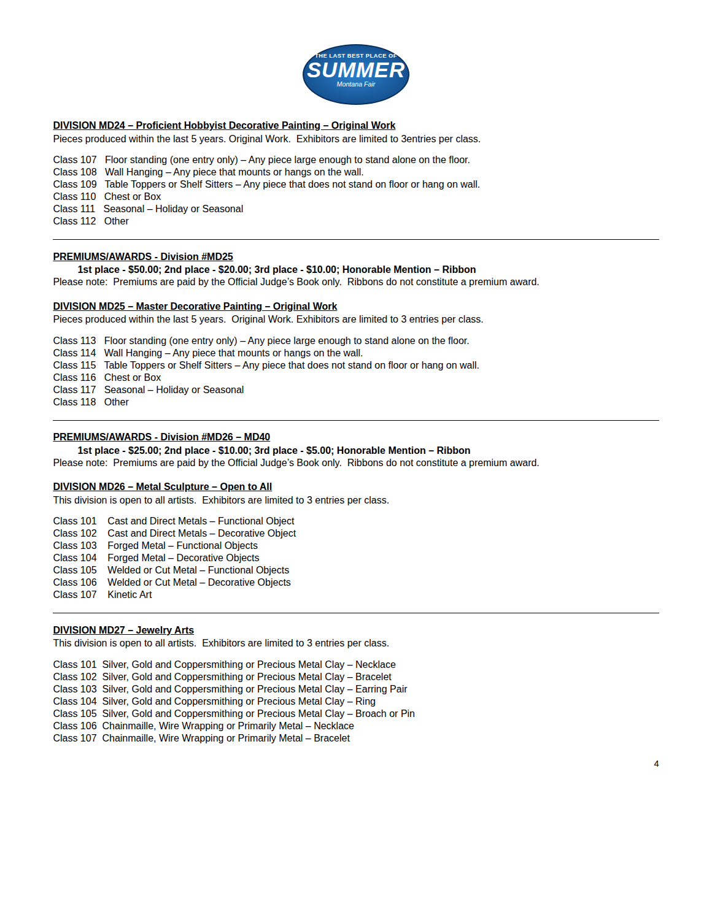The Last Best Place of
SUMMER
Montana Fair
DIVISION MD24 – Proficient Hobbyist Decorative Painting – Original Work
Pieces produced within the last 5 years. Original Work. Exhibitors are limited to 3entries per class.
Class 107 Floor standing (one entry only) – Any piece large enough to stand alone on the floor.
Class 108 Wall Hanging – Any piece that mounts or hangs on the wall.
Class 109 Table Toppers or Shelf Sitters – Any piece that does not stand on floor or hang on wall.
Class 110 Chest or Box
Class 111 Seasonal – Holiday or Seasonal
Class 112 Other
PREMIUMS/AWARDS - Division #MD25
1st place - $50.00; 2nd place - $20.00; 3rd place - $10.00; Honorable Mention – Ribbon
Please note: Premiums are paid by the Official Judge’s Book only. Ribbons do not constitute a premium award.
DIVISION MD25 – Master Decorative Painting – Original Work
Pieces produced within the last 5 years. Original Work. Exhibitors are limited to 3 entries per class.
Class 113 Floor standing (one entry only) – Any piece large enough to stand alone on the floor.
Class 114 Wall Hanging – Any piece that mounts or hangs on the wall.
Class 115 Table Toppers or Shelf Sitters – Any piece that does not stand on floor or hang on wall.
Class 116 Chest or Box
Class 117 Seasonal – Holiday or Seasonal
Class 118 Other
PREMIUMS/AWARDS - Division #MD26 – MD40
1st place - $25.00; 2nd place - $10.00; 3rd place - $5.00; Honorable Mention – Ribbon
Please note: Premiums are paid by the Official Judge’s Book only. Ribbons do not constitute a premium award.
DIVISION MD26 – Metal Sculpture – Open to All
This division is open to all artists. Exhibitors are limited to 3 entries per class.
Class 101 Cast and Direct Metals – Functional Object
Class 102 Cast and Direct Metals – Decorative Object
Class 103 Forged Metal – Functional Objects
Class 104 Forged Metal – Decorative Objects
Class 105 Welded or Cut Metal – Functional Objects
Class 106 Welded or Cut Metal – Decorative Objects
Class 107 Kinetic Art
DIVISION MD27 – Jewelry Arts
This division is open to all artists. Exhibitors are limited to 3 entries per class.
Class 101 Silver, Gold and Coppersmithing or Precious Metal Clay – Necklace
Class 102 Silver, Gold and Coppersmithing or Precious Metal Clay – Bracelet
Class 103 Silver, Gold and Coppersmithing or Precious Metal Clay – Earring Pair
Class 104 Silver, Gold and Coppersmithing or Precious Metal Clay – Ring
Class 105 Silver, Gold and Coppersmithing or Precious Metal Clay – Broach or Pin
Class 106 Chainmaille, Wire Wrapping or Primarily Metal – Necklace
Class 107 Chainmaille, Wire Wrapping or Primarily Metal – Bracelet
4